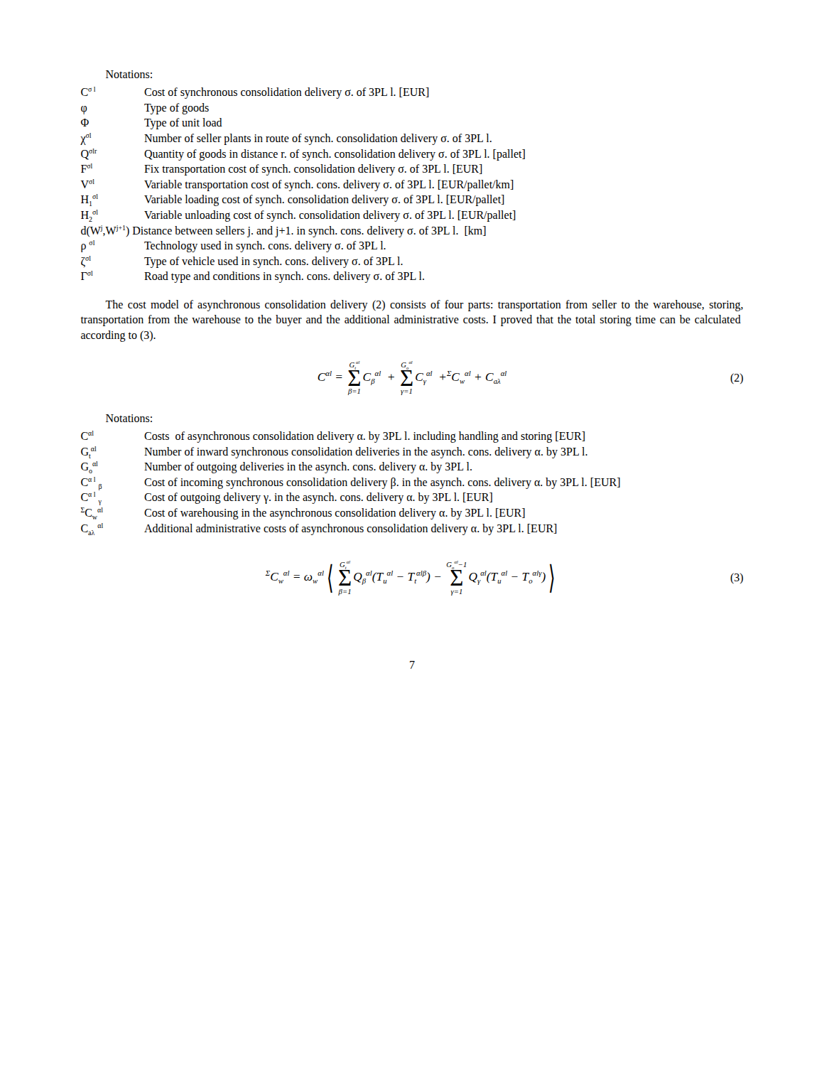Notations:
Cσ l
Cost of synchronous consolidation delivery σ. of 3PL l. [EUR]
φ
Type of goods
Φ
Type of unit load
χσl
Number of seller plants in route of synch. consolidation delivery σ. of 3PL l.
Qσlr
Quantity of goods in distance r. of synch. consolidation delivery σ. of 3PL l. [pallet]
Fσl
Fix transportation cost of synch. consolidation delivery σ. of 3PL l. [EUR]
Vσl
Variable transportation cost of synch. cons. delivery σ. of 3PL l. [EUR/pallet/km]
H1σl
Variable loading cost of synch. consolidation delivery σ. of 3PL l. [EUR/pallet]
H2σl
Variable unloading cost of synch. consolidation delivery σ. of 3PL l. [EUR/pallet]
d(Wj,Wj+1) Distance between sellers j. and j+1. in synch. cons. delivery σ. of 3PL l. [km]
ρ σl
Technology used in synch. cons. delivery σ. of 3PL l.
ζσl
Type of vehicle used in synch. cons. delivery σ. of 3PL l.
Γσl
Road type and conditions in synch. cons. delivery σ. of 3PL l.
The cost model of asynchronous consolidation delivery (2) consists of four parts: transportation from seller to the warehouse, storing, transportation from the warehouse to the buyer and the additional administrative costs. I proved that the total storing time can be calculated according to (3).
Cαl = Gtαl Σβ=1 Cβαl + Goαl Σγ=1 Cγαl +ΣCwαl + Caλαl (2)
Notations:
Cαl
Costs of asynchronous consolidation delivery α. by 3PL l. including handling and storing [EUR]
Gtαl
Number of inward synchronous consolidation deliveries in the asynch. cons. delivery α. by 3PL l.
Goαl
Number of outgoing deliveries in the asynch. cons. delivery α. by 3PL l.
Cα l β
Cost of incoming synchronous consolidation delivery β. in the asynch. cons. delivery α. by 3PL l. [EUR]
Cα l γ
Cost of outgoing delivery γ. in the asynch. cons. delivery α. by 3PL l. [EUR]
ΣCwαl
Cost of warehousing in the asynchronous consolidation delivery α. by 3PL l. [EUR]
Caλ αl
Additional administrative costs of asynchronous consolidation delivery α. by 3PL l. [EUR]
ΣCwαl = ωwαl⟨Gtαl Σβ=1 Qβαl(Tuαl − Ttαlβ) − Goαl−1 Σγ=1 Qγαl(Tuαl − Toαlγ)⟩ (3)
7